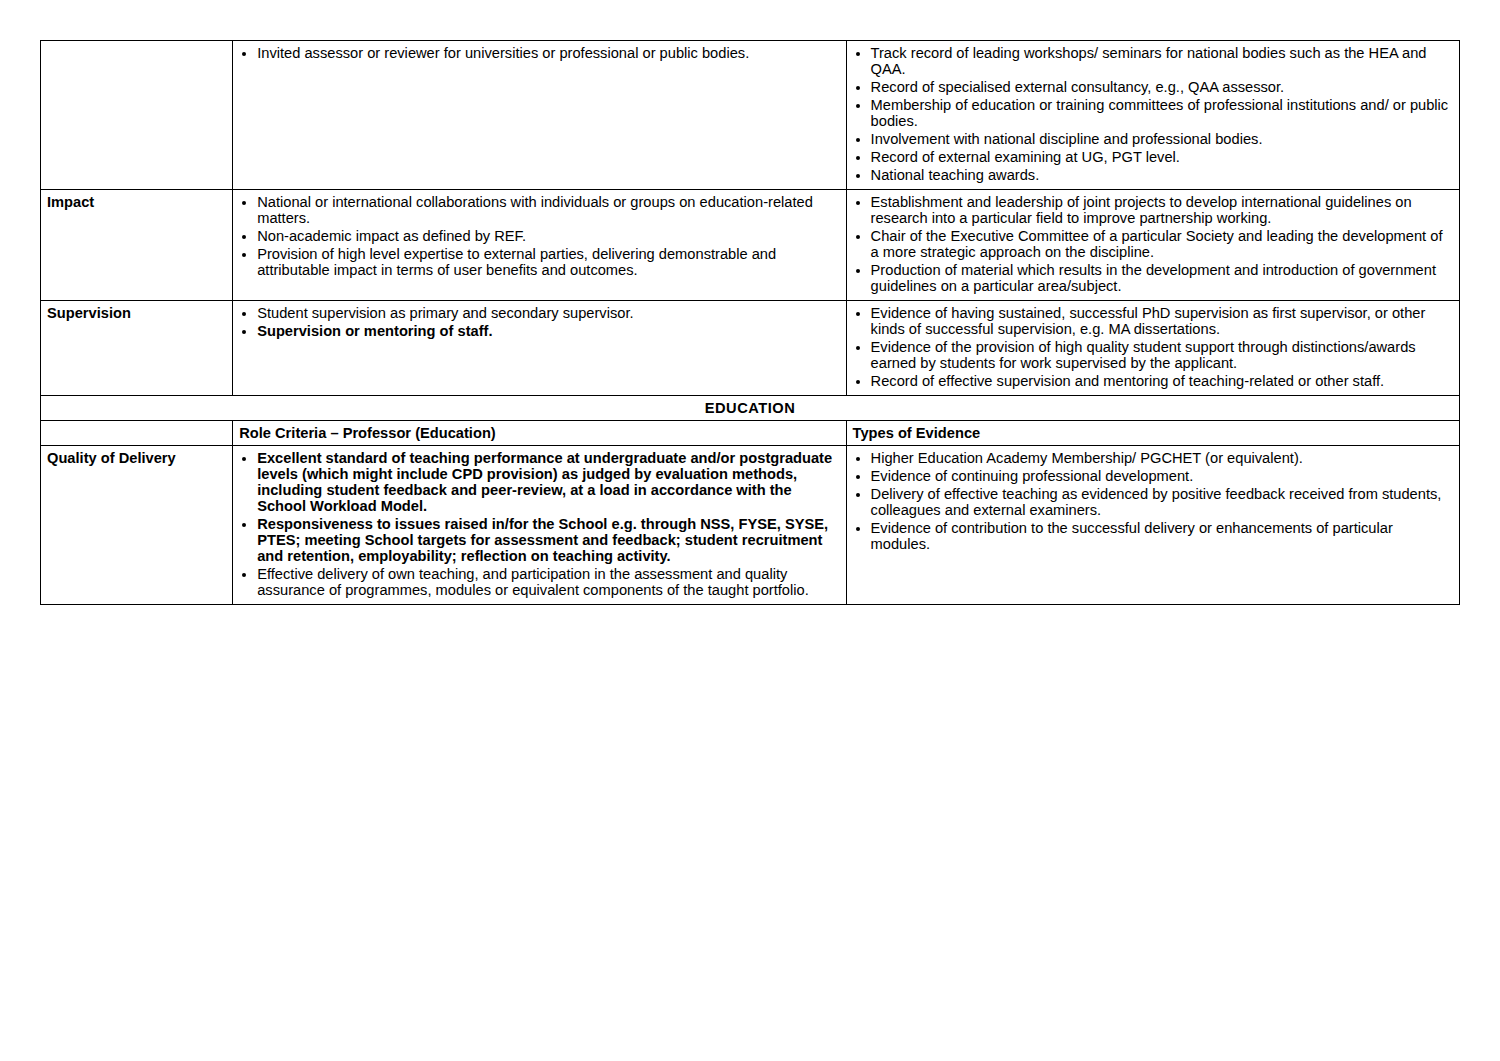| | Invited assessor or reviewer for universities or professional or public bodies. | Track record of leading workshops/ seminars for national bodies such as the HEA and QAA. Record of specialised external consultancy, e.g., QAA assessor. Membership of education or training committees of professional institutions and/ or public bodies. Involvement with national discipline and professional bodies. Record of external examining at UG, PGT level. National teaching awards. |
| Impact | National or international collaborations with individuals or groups on education-related matters. Non-academic impact as defined by REF. Provision of high level expertise to external parties, delivering demonstrable and attributable impact in terms of user benefits and outcomes. | Establishment and leadership of joint projects to develop international guidelines on research into a particular field to improve partnership working. Chair of the Executive Committee of a particular Society and leading the development of a more strategic approach on the discipline. Production of material which results in the development and introduction of government guidelines on a particular area/subject. |
| Supervision | Student supervision as primary and secondary supervisor. Supervision or mentoring of staff. | Evidence of having sustained, successful PhD supervision as first supervisor, or other kinds of successful supervision, e.g. MA dissertations. Evidence of the provision of high quality student support through distinctions/awards earned by students for work supervised by the applicant. Record of effective supervision and mentoring of teaching-related or other staff. |
| EDUCATION |
| | Role Criteria – Professor (Education) | Types of Evidence |
| Quality of Delivery | Excellent standard of teaching performance at undergraduate and/or postgraduate levels (which might include CPD provision) as judged by evaluation methods, including student feedback and peer-review, at a load in accordance with the School Workload Model. Responsiveness to issues raised in/for the School e.g. through NSS, FYSE, SYSE, PTES; meeting School targets for assessment and feedback; student recruitment and retention, employability; reflection on teaching activity. Effective delivery of own teaching, and participation in the assessment and quality assurance of programmes, modules or equivalent components of the taught portfolio. | Higher Education Academy Membership/ PGCHET (or equivalent). Evidence of continuing professional development. Delivery of effective teaching as evidenced by positive feedback received from students, colleagues and external examiners. Evidence of contribution to the successful delivery or enhancements of particular modules. |